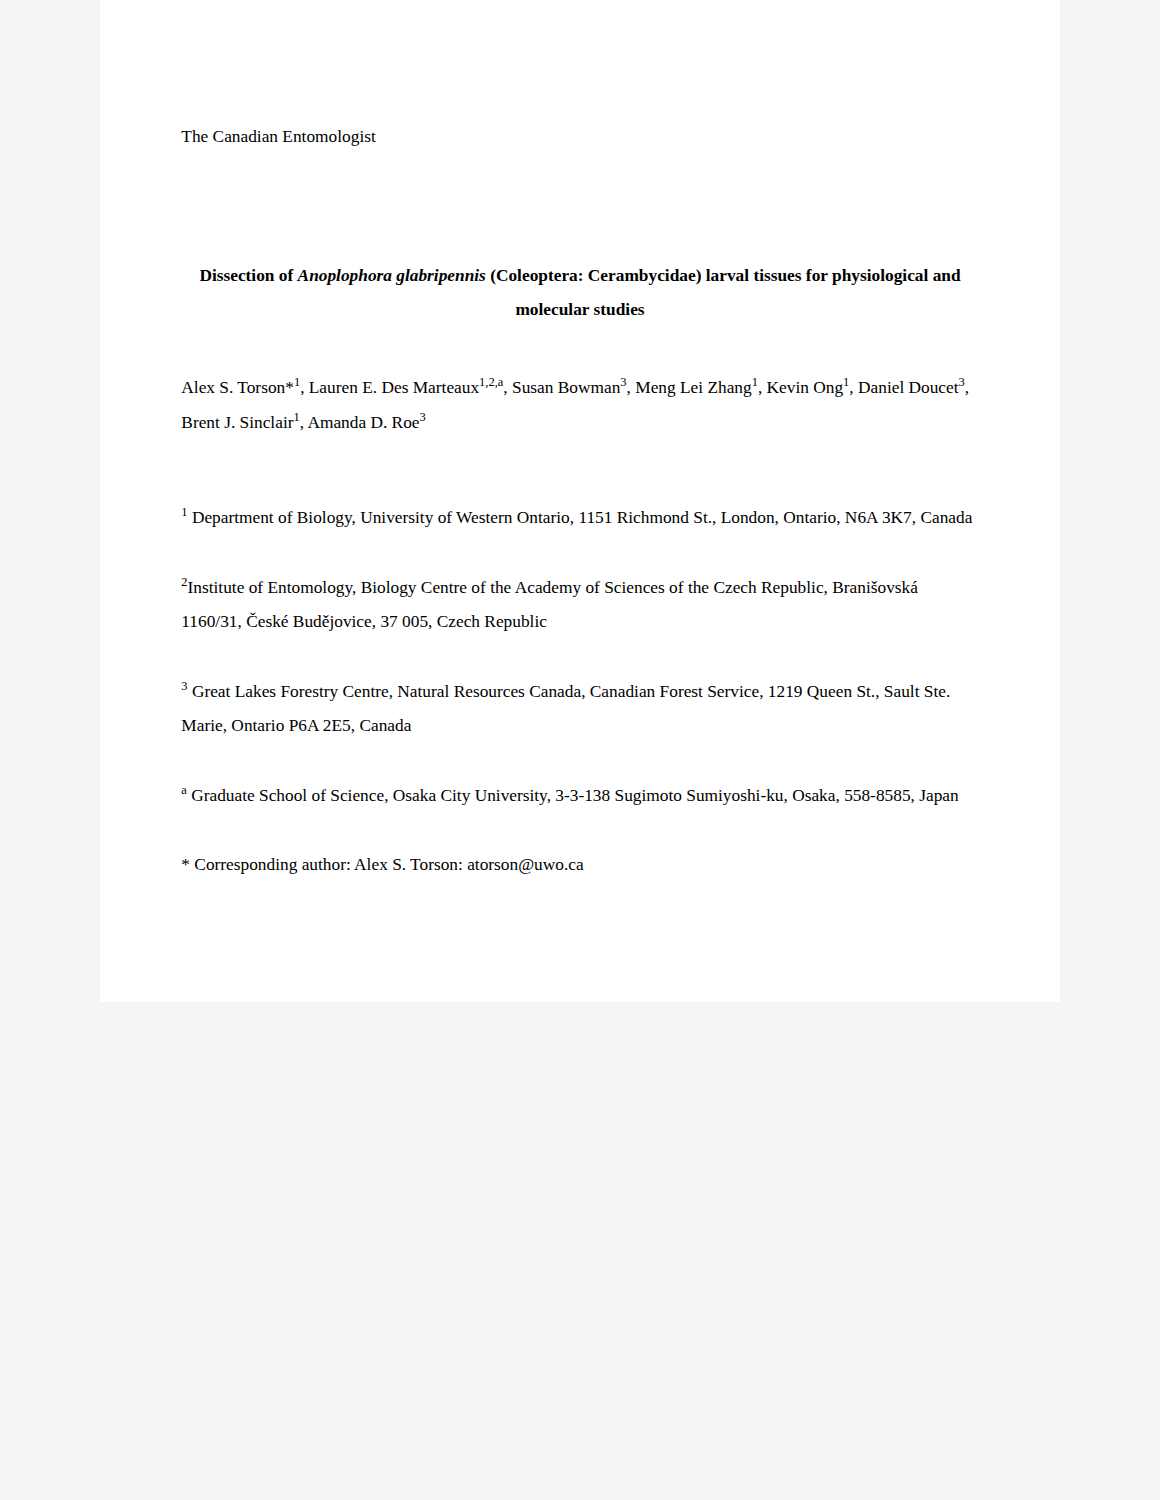The Canadian Entomologist
Dissection of Anoplophora glabripennis (Coleoptera: Cerambycidae) larval tissues for physiological and molecular studies
Alex S. Torson*1, Lauren E. Des Marteaux1,2,a, Susan Bowman3, Meng Lei Zhang1, Kevin Ong1, Daniel Doucet3, Brent J. Sinclair1, Amanda D. Roe3
1 Department of Biology, University of Western Ontario, 1151 Richmond St., London, Ontario, N6A 3K7, Canada
2Institute of Entomology, Biology Centre of the Academy of Sciences of the Czech Republic, Branišovská 1160/31, České Budějovice, 37 005, Czech Republic
3 Great Lakes Forestry Centre, Natural Resources Canada, Canadian Forest Service, 1219 Queen St., Sault Ste. Marie, Ontario P6A 2E5, Canada
a Graduate School of Science, Osaka City University, 3-3-138 Sugimoto Sumiyoshi-ku, Osaka, 558-8585, Japan
* Corresponding author: Alex S. Torson: atorson@uwo.ca